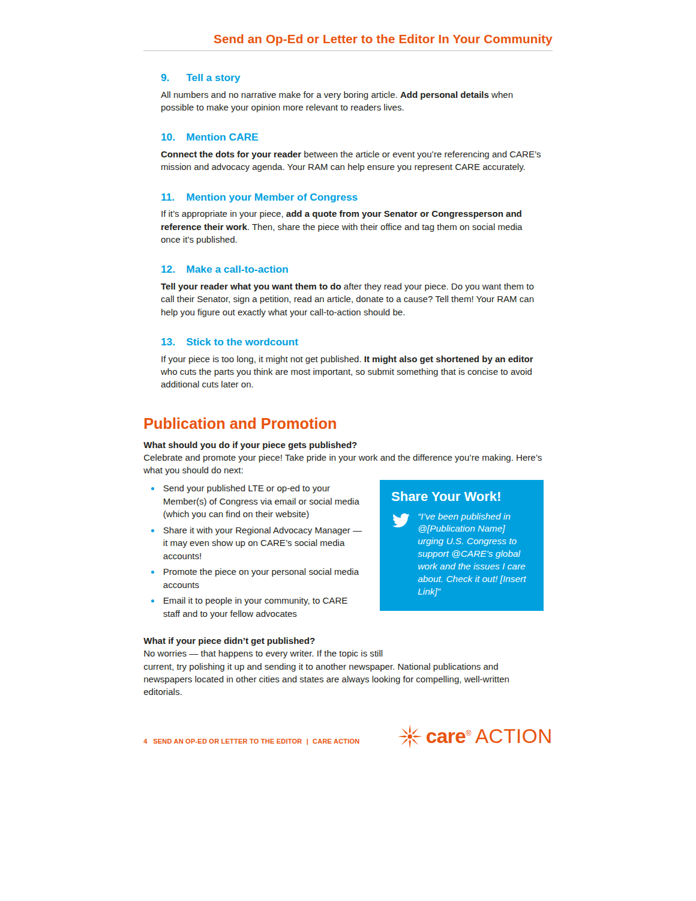Send an Op-Ed or Letter to the Editor In Your Community
9. Tell a story
All numbers and no narrative make for a very boring article. Add personal details when possible to make your opinion more relevant to readers lives.
10. Mention CARE
Connect the dots for your reader between the article or event you’re referencing and CARE’s mission and advocacy agenda. Your RAM can help ensure you represent CARE accurately.
11. Mention your Member of Congress
If it’s appropriate in your piece, add a quote from your Senator or Congressperson and reference their work. Then, share the piece with their office and tag them on social media once it’s published.
12. Make a call-to-action
Tell your reader what you want them to do after they read your piece. Do you want them to call their Senator, sign a petition, read an article, donate to a cause? Tell them! Your RAM can help you figure out exactly what your call-to-action should be.
13. Stick to the wordcount
If your piece is too long, it might not get published. It might also get shortened by an editor who cuts the parts you think are most important, so submit something that is concise to avoid additional cuts later on.
Publication and Promotion
What should you do if your piece gets published?
Celebrate and promote your piece! Take pride in your work and the difference you’re making. Here’s what you should do next:
Send your published LTE or op-ed to your Member(s) of Congress via email or social media (which you can find on their website)
Share it with your Regional Advocacy Manager — it may even show up on CARE’s social media accounts!
Promote the piece on your personal social media accounts
Email it to people in your community, to CARE staff and to your fellow advocates
Share Your Work!
“I’ve been published in @[Publication Name] urging U.S. Congress to support @CARE’s global work and the issues I care about. Check it out! [Insert Link]”
What if your piece didn’t get published?
No worries — that happens to every writer. If the topic is still
current, try polishing it up and sending it to another newspaper. National publications and newspapers located in other cities and states are always looking for compelling, well-written editorials.
4 SEND AN OP-ED OR LETTER TO THE EDITOR | CARE ACTION
care® ACTION